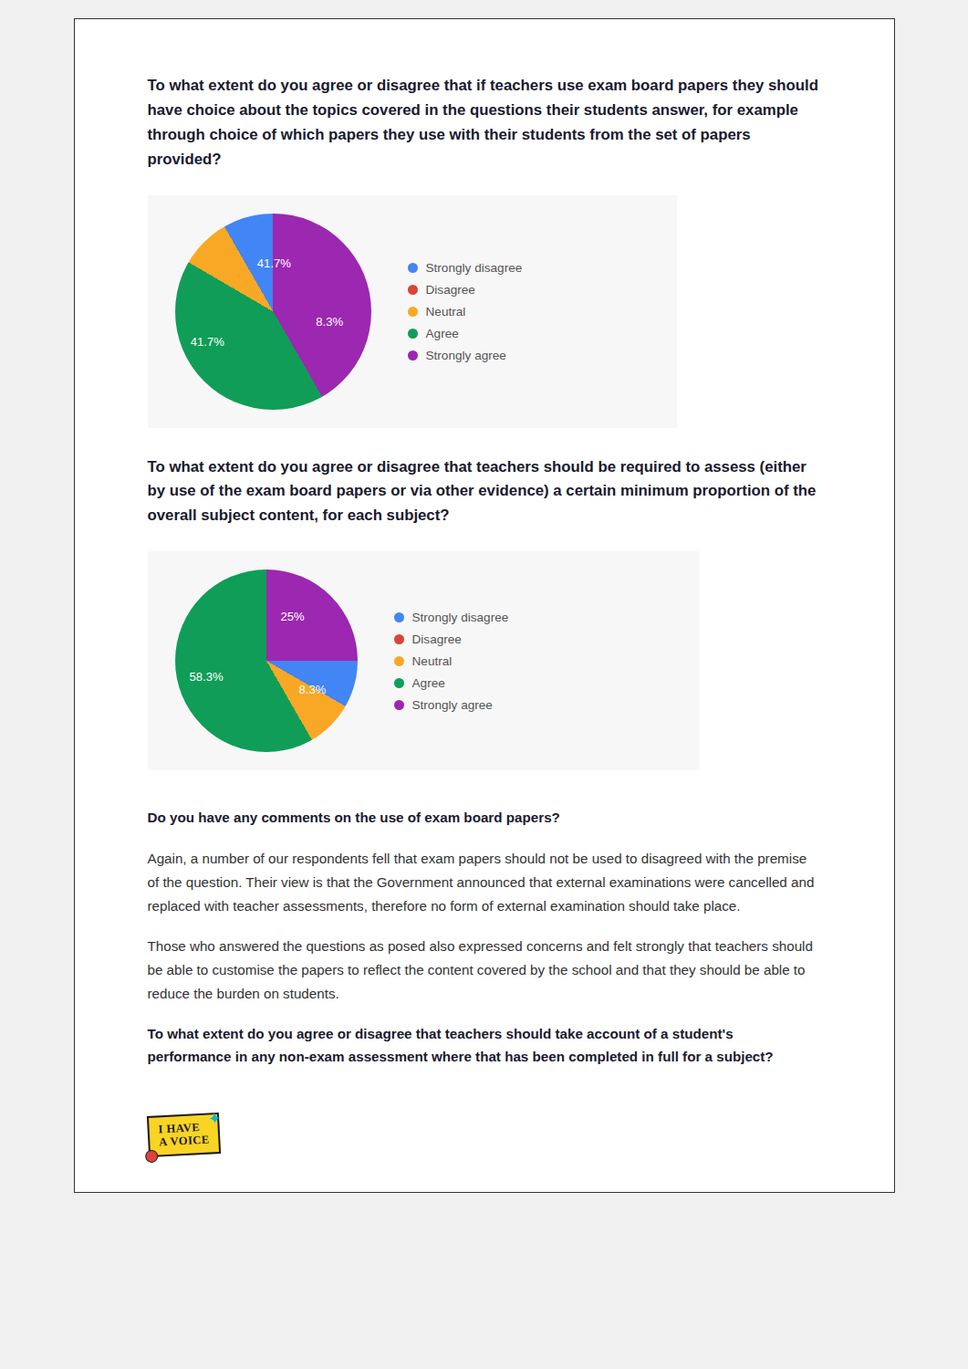To what extent do you agree or disagree that if teachers use exam board papers they should have choice about the topics covered in the questions their students answer, for example through choice of which papers they use with their students from the set of papers provided?
41.7% 41.7% 8.3%
Strongly disagree
Disagree
Neutral
Agree
Strongly agree
To what extent do you agree or disagree that teachers should be required to assess (either by use of the exam board papers or via other evidence) a certain minimum proportion of the overall subject content, for each subject?
25% 58.3% 8.3%
Strongly disagree
Disagree
Neutral
Agree
Strongly agree
Do you have any comments on the use of exam board papers?
Again, a number of our respondents fell that exam papers should not be used to disagreed with the premise of the question. Their view is that the Government announced that external examinations were cancelled and replaced with teacher assessments, therefore no form of external examination should take place.
Those who answered the questions as posed also expressed concerns and felt strongly that teachers should be able to customise the papers to reflect the content covered by the school and that they should be able to reduce the burden on students.
To what extent do you agree or disagree that teachers should take account of a student's performance in any non-exam assessment where that has been completed in full for a subject?
✦
I HAVE
A VOICE